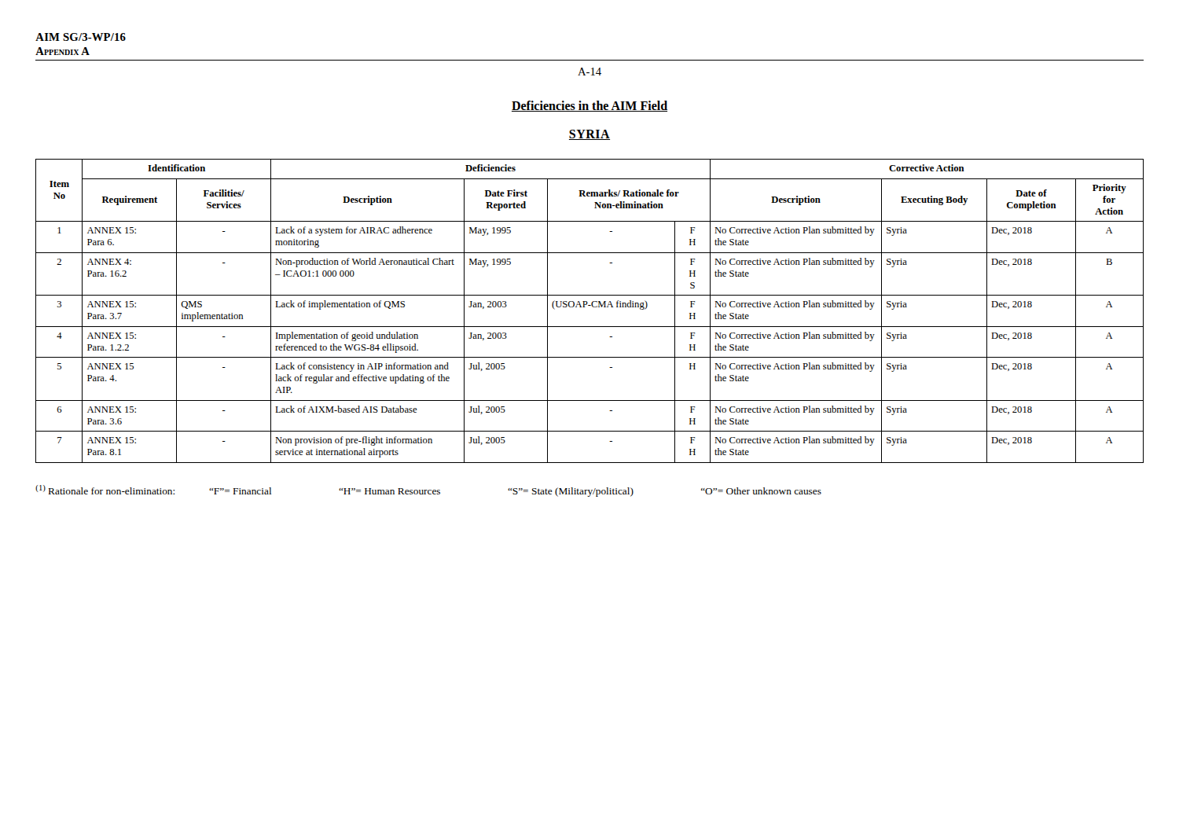AIM SG/3-WP/16
Appendix A
A-14
Deficiencies in the AIM Field
SYRIA
| Item No | Identification | Deficiencies | Corrective Action |
| --- | --- | --- | --- |
| Requirement | Facilities/ Services | Description | Date First Reported | Remarks/ Rationale for Non-elimination | Description | Executing Body | Date of Completion | Priority for Action |
| 1 | ANNEX 15: Para 6. | - | Lack of a system for AIRAC adherence monitoring | May, 1995 | - | F H | No Corrective Action Plan submitted by the State | Syria | Dec, 2018 | A |
| 2 | ANNEX 4: Para. 16.2 | - | Non-production of World Aeronautical Chart – ICAO1:1 000 000 | May, 1995 | - | F H S | No Corrective Action Plan submitted by the State | Syria | Dec, 2018 | B |
| 3 | ANNEX 15: Para. 3.7 | QMS implementation | Lack of implementation of QMS | Jan, 2003 | (USOAP-CMA finding) | F H | No Corrective Action Plan submitted by the State | Syria | Dec, 2018 | A |
| 4 | ANNEX 15: Para. 1.2.2 | - | Implementation of geoid undulation referenced to the WGS-84 ellipsoid. | Jan, 2003 | - | F H | No Corrective Action Plan submitted by the State | Syria | Dec, 2018 | A |
| 5 | ANNEX 15 Para. 4. | - | Lack of consistency in AIP information and lack of regular and effective updating of the AIP. | Jul, 2005 | - | H | No Corrective Action Plan submitted by the State | Syria | Dec, 2018 | A |
| 6 | ANNEX 15: Para. 3.6 | - | Lack of AIXM-based AIS Database | Jul, 2005 | - | F H | No Corrective Action Plan submitted by the State | Syria | Dec, 2018 | A |
| 7 | ANNEX 15: Para. 8.1 | - | Non provision of pre-flight information service at international airports | Jul, 2005 | - | F H | No Corrective Action Plan submitted by the State | Syria | Dec, 2018 | A |
(1) Rationale for non-elimination: “F”= Financial “H”= Human Resources “S”= State (Military/political) “O”= Other unknown causes